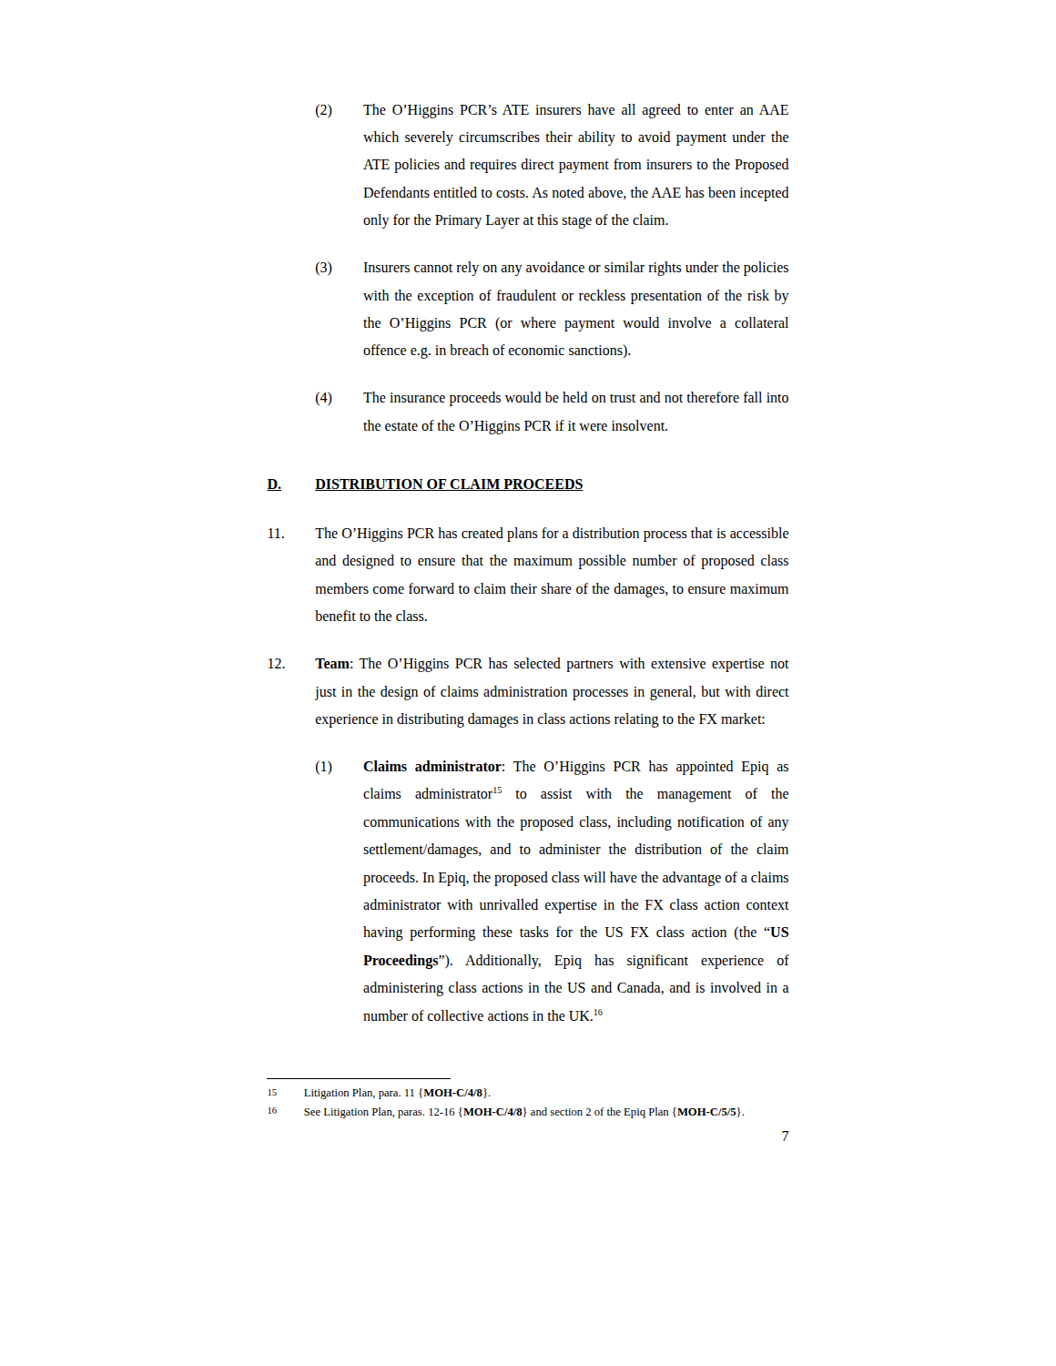(2)
The O’Higgins PCR’s ATE insurers have all agreed to enter an AAE which severely circumscribes their ability to avoid payment under the ATE policies and requires direct payment from insurers to the Proposed Defendants entitled to costs. As noted above, the AAE has been incepted only for the Primary Layer at this stage of the claim.
(3)
Insurers cannot rely on any avoidance or similar rights under the policies with the exception of fraudulent or reckless presentation of the risk by the O’Higgins PCR (or where payment would involve a collateral offence e.g. in breach of economic sanctions).
(4)
The insurance proceeds would be held on trust and not therefore fall into the estate of the O’Higgins PCR if it were insolvent.
D.
DISTRIBUTION OF CLAIM PROCEEDS
11.
The O’Higgins PCR has created plans for a distribution process that is accessible and designed to ensure that the maximum possible number of proposed class members come forward to claim their share of the damages, to ensure maximum benefit to the class.
12.
Team: The O’Higgins PCR has selected partners with extensive expertise not just in the design of claims administration processes in general, but with direct experience in distributing damages in class actions relating to the FX market:
(1)
Claims administrator: The O’Higgins PCR has appointed Epiq as claims administrator15 to assist with the management of the communications with the proposed class, including notification of any settlement/damages, and to administer the distribution of the claim proceeds. In Epiq, the proposed class will have the advantage of a claims administrator with unrivalled expertise in the FX class action context having performing these tasks for the US FX class action (the “US Proceedings”). Additionally, Epiq has significant experience of administering class actions in the US and Canada, and is involved in a number of collective actions in the UK.16
15
Litigation Plan, para. 11 {MOH-C/4/8}.
16
See Litigation Plan, paras. 12-16 {MOH-C/4/8} and section 2 of the Epiq Plan {MOH-C/5/5}.
7